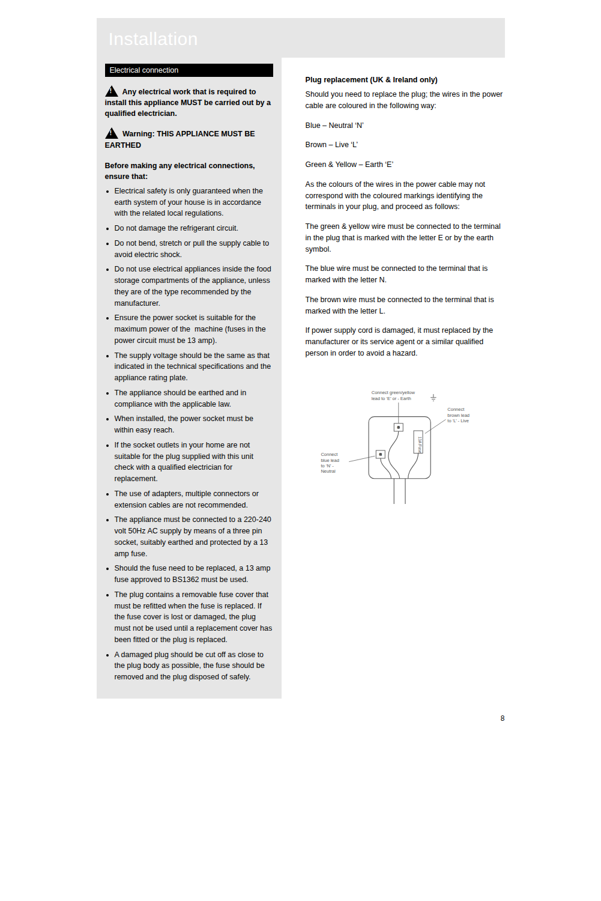Installation
Electrical connection
Any electrical work that is required to install this appliance MUST be carried out by a qualified electrician.
Warning: THIS APPLIANCE MUST BE EARTHED
Before making any electrical connections, ensure that:
Electrical safety is only guaranteed when the earth system of your house is in accordance with the related local regulations.
Do not damage the refrigerant circuit.
Do not bend, stretch or pull the supply cable to avoid electric shock.
Do not use electrical appliances inside the food storage compartments of the appliance, unless they are of the type recommended by the manufacturer.
Ensure the power socket is suitable for the maximum power of the machine (fuses in the power circuit must be 13 amp).
The supply voltage should be the same as that indicated in the technical specifications and the appliance rating plate.
The appliance should be earthed and in compliance with the applicable law.
When installed, the power socket must be within easy reach.
If the socket outlets in your home are not suitable for the plug supplied with this unit check with a qualified electrician for replacement.
The use of adapters, multiple connectors or extension cables are not recommended.
The appliance must be connected to a 220-240 volt 50Hz AC supply by means of a three pin socket, suitably earthed and protected by a 13 amp fuse.
Should the fuse need to be replaced, a 13 amp fuse approved to BS1362 must be used.
The plug contains a removable fuse cover that must be refitted when the fuse is replaced. If the fuse cover is lost or damaged, the plug must not be used until a replacement cover has been fitted or the plug is replaced.
A damaged plug should be cut off as close to the plug body as possible, the fuse should be removed and the plug disposed of safely.
Plug replacement (UK & Ireland only)
Should you need to replace the plug; the wires in the power cable are coloured in the following way:
Blue – Neutral ‘N’
Brown – Live ‘L’
Green & Yellow – Earth ‘E’
As the colours of the wires in the power cable may not correspond with the coloured markings identifying the terminals in your plug, and proceed as follows:
The green & yellow wire must be connected to the terminal in the plug that is marked with the letter E or by the earth symbol.
The blue wire must be connected to the terminal that is marked with the letter N.
The brown wire must be connected to the terminal that is marked with the letter L.
If power supply cord is damaged, it must replaced by the manufacturer or its service agent or a similar qualified person in order to avoid a hazard.
13A Fuse Connect green/yellow lead to ‘E’ or - Earth Connect brown lead to ‘L’ - Live Connect blue lead to ‘N’ - Neutral E N
8